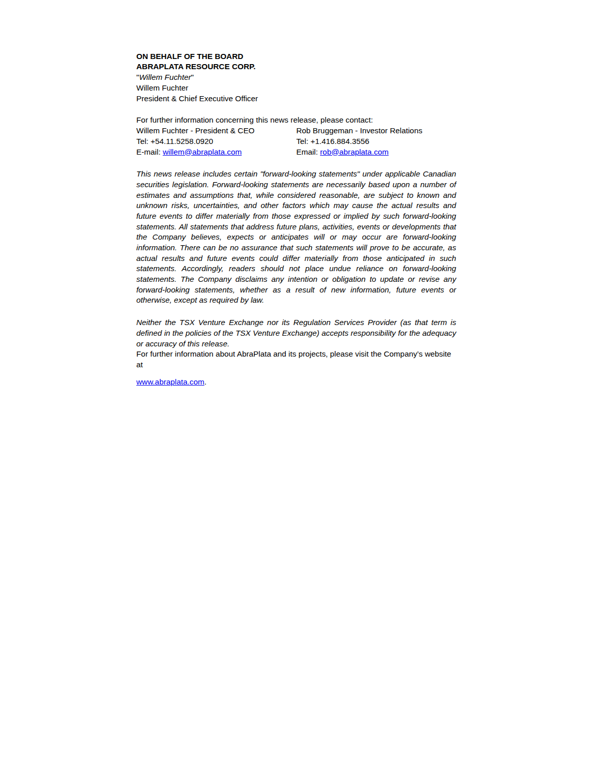ON BEHALF OF THE BOARD
ABRAPLATA RESOURCE CORP.
"Willem Fuchter"
Willem Fuchter
President & Chief Executive Officer
For further information concerning this news release, please contact:
| Willem Fuchter - President & CEO | Rob Bruggeman - Investor Relations |
| Tel: +54.11.5258.0920 | Tel: +1.416.884.3556 |
| E-mail: willem@abraplata.com | Email: rob@abraplata.com |
This news release includes certain "forward-looking statements" under applicable Canadian securities legislation. Forward-looking statements are necessarily based upon a number of estimates and assumptions that, while considered reasonable, are subject to known and unknown risks, uncertainties, and other factors which may cause the actual results and future events to differ materially from those expressed or implied by such forward-looking statements. All statements that address future plans, activities, events or developments that the Company believes, expects or anticipates will or may occur are forward-looking information. There can be no assurance that such statements will prove to be accurate, as actual results and future events could differ materially from those anticipated in such statements. Accordingly, readers should not place undue reliance on forward-looking statements. The Company disclaims any intention or obligation to update or revise any forward-looking statements, whether as a result of new information, future events or otherwise, except as required by law.
Neither the TSX Venture Exchange nor its Regulation Services Provider (as that term is defined in the policies of the TSX Venture Exchange) accepts responsibility for the adequacy or accuracy of this release.
For further information about AbraPlata and its projects, please visit the Company’s website at
www.abraplata.com.